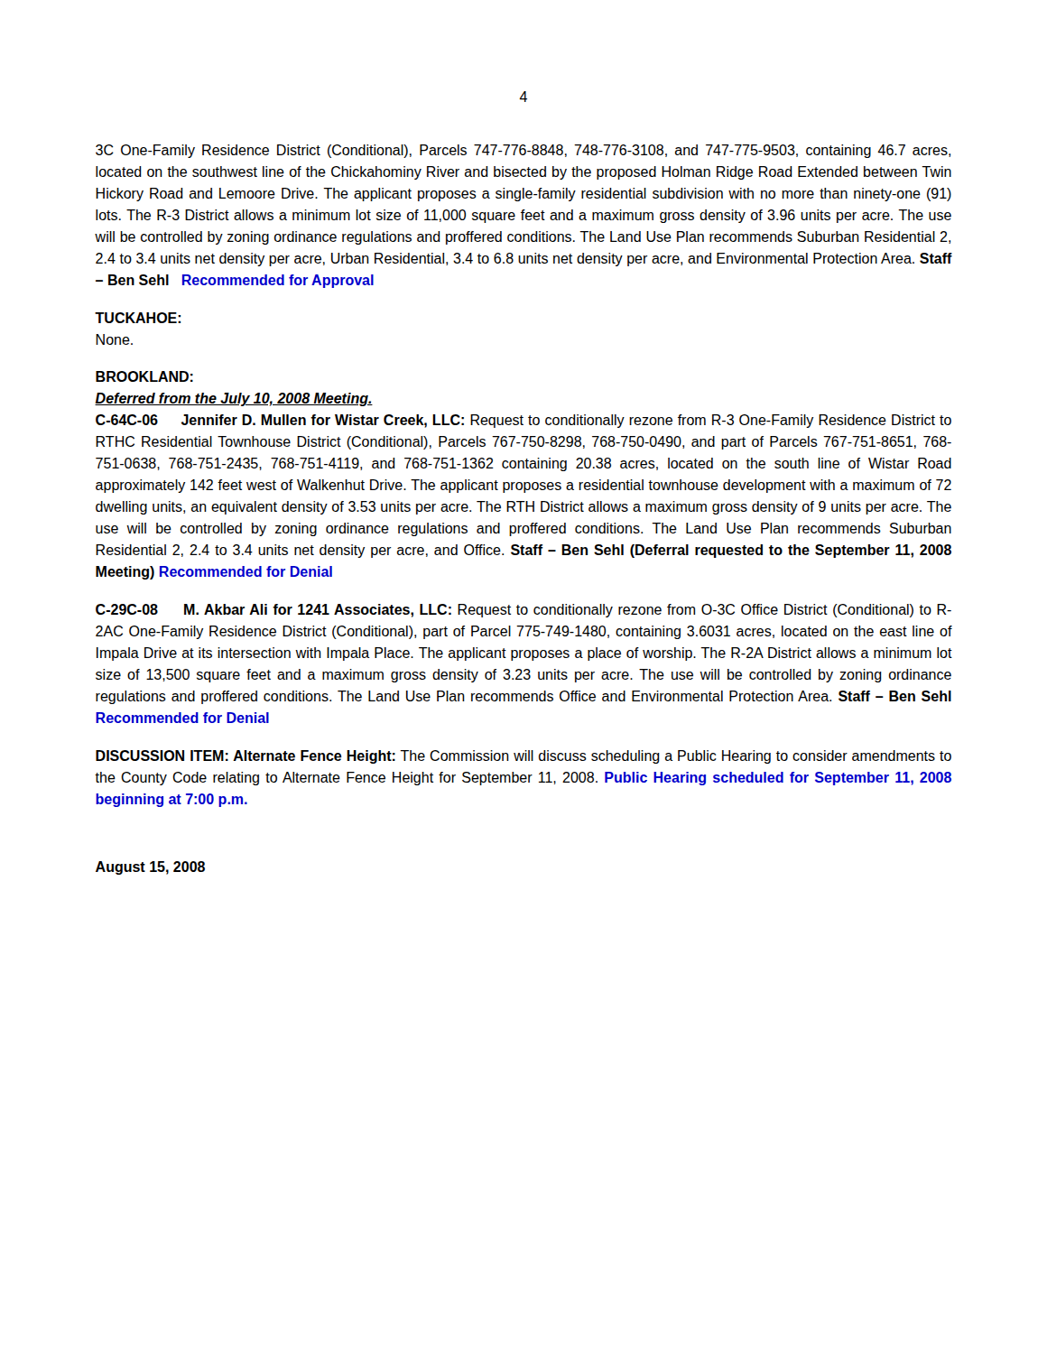4
3C One-Family Residence District (Conditional), Parcels 747-776-8848, 748-776-3108, and 747-775-9503, containing 46.7 acres, located on the southwest line of the Chickahominy River and bisected by the proposed Holman Ridge Road Extended between Twin Hickory Road and Lemoore Drive. The applicant proposes a single-family residential subdivision with no more than ninety-one (91) lots. The R-3 District allows a minimum lot size of 11,000 square feet and a maximum gross density of 3.96 units per acre. The use will be controlled by zoning ordinance regulations and proffered conditions. The Land Use Plan recommends Suburban Residential 2, 2.4 to 3.4 units net density per acre, Urban Residential, 3.4 to 6.8 units net density per acre, and Environmental Protection Area. Staff – Ben Sehl Recommended for Approval
TUCKAHOE:
None.
BROOKLAND:
Deferred from the July 10, 2008 Meeting.
C-64C-06 Jennifer D. Mullen for Wistar Creek, LLC: Request to conditionally rezone from R-3 One-Family Residence District to RTHC Residential Townhouse District (Conditional), Parcels 767-750-8298, 768-750-0490, and part of Parcels 767-751-8651, 768-751-0638, 768-751-2435, 768-751-4119, and 768-751-1362 containing 20.38 acres, located on the south line of Wistar Road approximately 142 feet west of Walkenhut Drive. The applicant proposes a residential townhouse development with a maximum of 72 dwelling units, an equivalent density of 3.53 units per acre. The RTH District allows a maximum gross density of 9 units per acre. The use will be controlled by zoning ordinance regulations and proffered conditions. The Land Use Plan recommends Suburban Residential 2, 2.4 to 3.4 units net density per acre, and Office. Staff – Ben Sehl (Deferral requested to the September 11, 2008 Meeting) Recommended for Denial
C-29C-08 M. Akbar Ali for 1241 Associates, LLC: Request to conditionally rezone from O-3C Office District (Conditional) to R-2AC One-Family Residence District (Conditional), part of Parcel 775-749-1480, containing 3.6031 acres, located on the east line of Impala Drive at its intersection with Impala Place. The applicant proposes a place of worship. The R-2A District allows a minimum lot size of 13,500 square feet and a maximum gross density of 3.23 units per acre. The use will be controlled by zoning ordinance regulations and proffered conditions. The Land Use Plan recommends Office and Environmental Protection Area. Staff – Ben Sehl Recommended for Denial
DISCUSSION ITEM: Alternate Fence Height: The Commission will discuss scheduling a Public Hearing to consider amendments to the County Code relating to Alternate Fence Height for September 11, 2008. Public Hearing scheduled for September 11, 2008 beginning at 7:00 p.m.
August 15, 2008